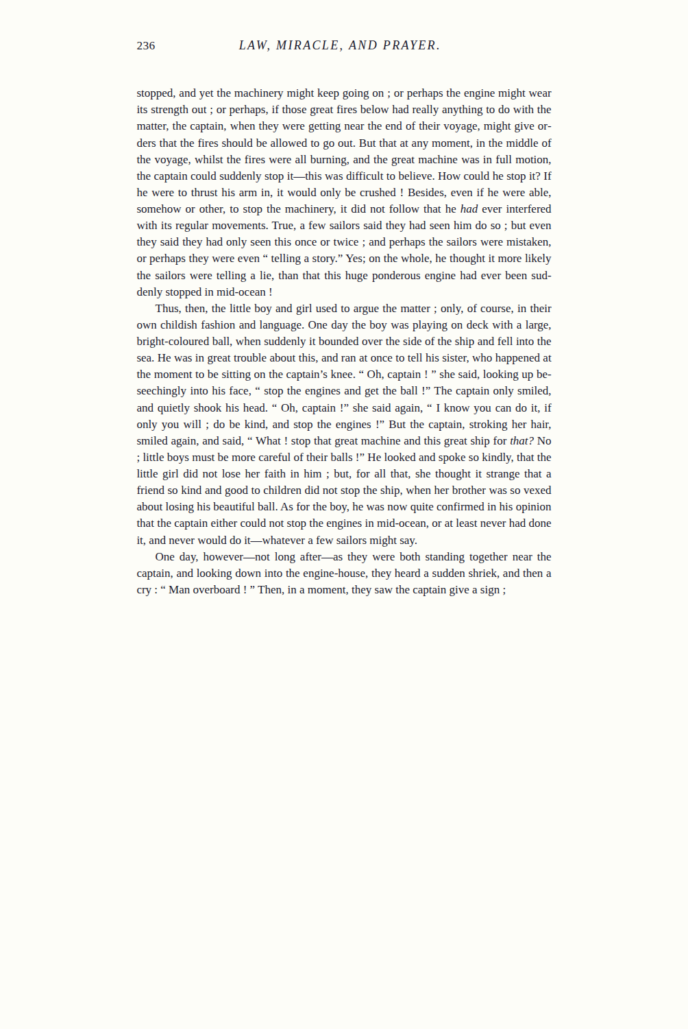236
Law, Miracle, and Prayer.
stopped, and yet the machinery might keep going on ; or perhaps the engine might wear its strength out ; or perhaps, if those great fires below had really anything to do with the matter, the captain, when they were getting near the end of their voyage, might give orders that the fires should be allowed to go out. But that at any moment, in the middle of the voyage, whilst the fires were all burning, and the great machine was in full motion, the captain could suddenly stop it—this was difficult to believe. How could he stop it? If he were to thrust his arm in, it would only be crushed ! Besides, even if he were able, somehow or other, to stop the machinery, it did not follow that he had ever interfered with its regular movements. True, a few sailors said they had seen him do so ; but even they said they had only seen this once or twice ; and perhaps the sailors were mistaken, or perhaps they were even “ telling a story.” Yes; on the whole, he thought it more likely the sailors were telling a lie, than that this huge ponderous engine had ever been suddenly stopped in mid-ocean !
Thus, then, the little boy and girl used to argue the matter ; only, of course, in their own childish fashion and language. One day the boy was playing on deck with a large, bright-coloured ball, when suddenly it bounded over the side of the ship and fell into the sea. He was in great trouble about this, and ran at once to tell his sister, who happened at the moment to be sitting on the captain’s knee. “ Oh, captain ! ” she said, looking up beseechingly into his face, “ stop the engines and get the ball !” The captain only smiled, and quietly shook his head. “ Oh, captain !” she said again, “ I know you can do it, if only you will ; do be kind, and stop the engines !” But the captain, stroking her hair, smiled again, and said, “ What ! stop that great machine and this great ship for that? No ; little boys must be more careful of their balls !” He looked and spoke so kindly, that the little girl did not lose her faith in him ; but, for all that, she thought it strange that a friend so kind and good to children did not stop the ship, when her brother was so vexed about losing his beautiful ball. As for the boy, he was now quite confirmed in his opinion that the captain either could not stop the engines in mid-ocean, or at least never had done it, and never would do it—whatever a few sailors might say.
One day, however—not long after—as they were both standing together near the captain, and looking down into the engine-house, they heard a sudden shriek, and then a cry : “ Man overboard ! ” Then, in a moment, they saw the captain give a sign ;